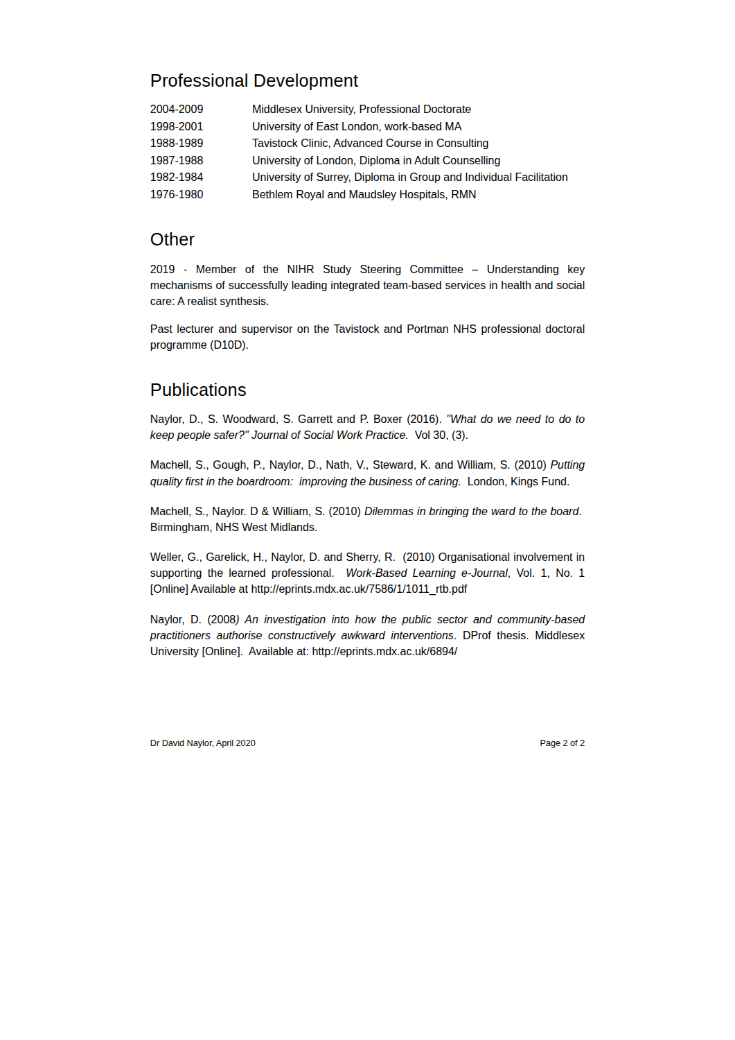Professional Development
| 2004-2009 | Middlesex University, Professional Doctorate |
| 1998-2001 | University of East London, work-based MA |
| 1988-1989 | Tavistock Clinic, Advanced Course in Consulting |
| 1987-1988 | University of London, Diploma in Adult Counselling |
| 1982-1984 | University of Surrey, Diploma in Group and Individual Facilitation |
| 1976-1980 | Bethlem Royal and Maudsley Hospitals, RMN |
Other
2019 - Member of the NIHR Study Steering Committee – Understanding key mechanisms of successfully leading integrated team-based services in health and social care: A realist synthesis.
Past lecturer and supervisor on the Tavistock and Portman NHS professional doctoral programme (D10D).
Publications
Naylor, D., S. Woodward, S. Garrett and P. Boxer (2016). "What do we need to do to keep people safer?" Journal of Social Work Practice. Vol 30, (3).
Machell, S., Gough, P., Naylor, D., Nath, V., Steward, K. and William, S. (2010) Putting quality first in the boardroom: improving the business of caring. London, Kings Fund.
Machell, S., Naylor. D & William, S. (2010) Dilemmas in bringing the ward to the board. Birmingham, NHS West Midlands.
Weller, G., Garelick, H., Naylor, D. and Sherry, R. (2010) Organisational involvement in supporting the learned professional. Work-Based Learning e-Journal, Vol. 1, No. 1 [Online] Available at http://eprints.mdx.ac.uk/7586/1/1011_rtb.pdf
Naylor, D. (2008) An investigation into how the public sector and community-based practitioners authorise constructively awkward interventions. DProf thesis. Middlesex University [Online]. Available at: http://eprints.mdx.ac.uk/6894/
Dr David Naylor, April 2020 Page 2 of 2